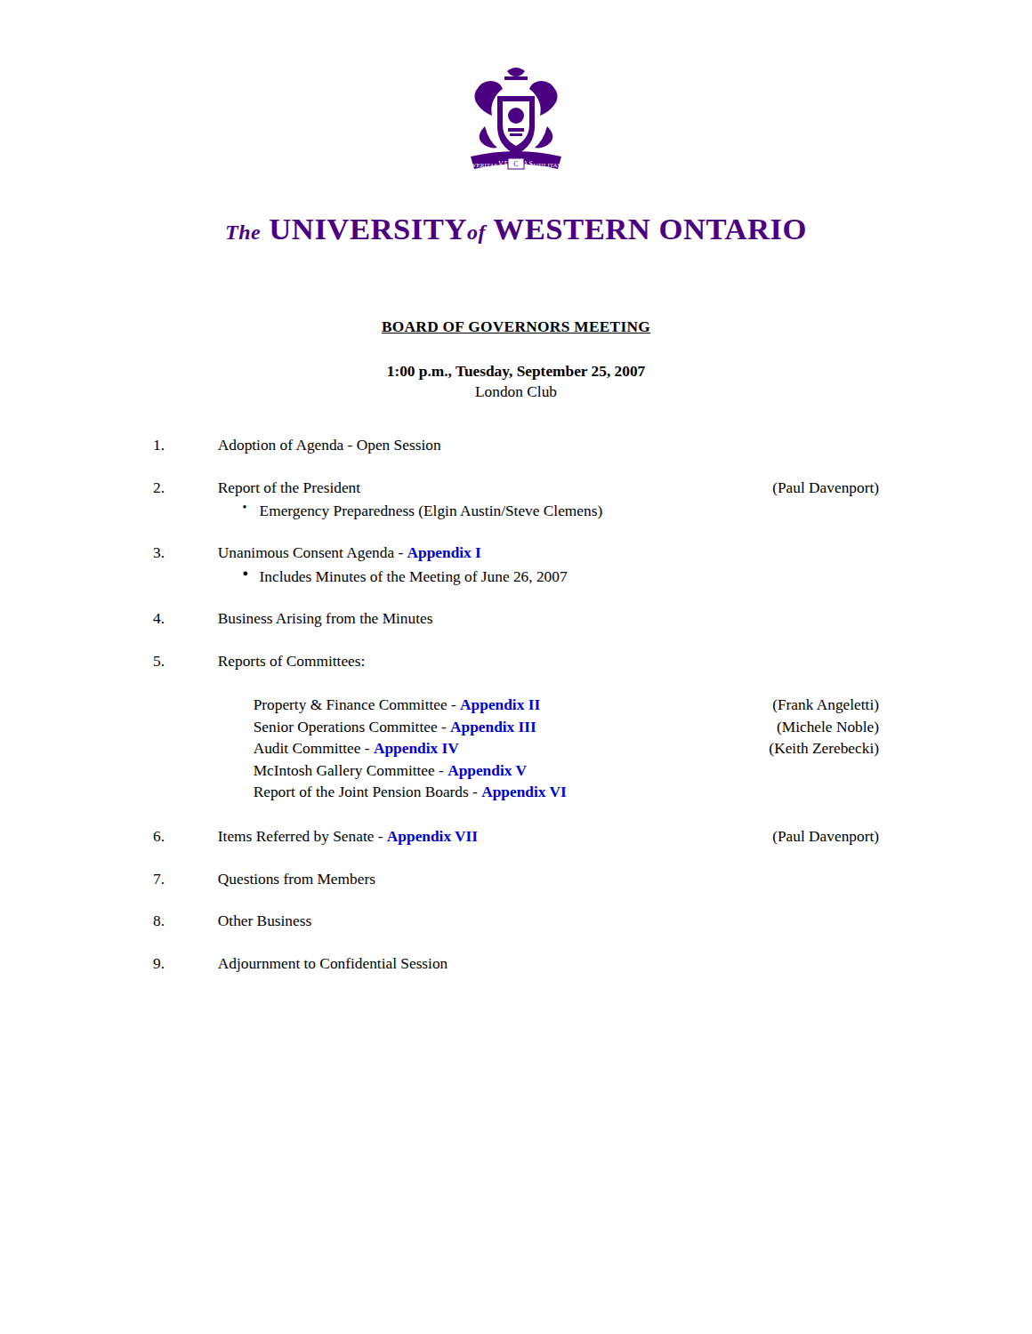VERITAS C VERITAS UTILITAS
The UNIVERSITYof WESTERN ONTARIO
BOARD OF GOVERNORS MEETING
1:00 p.m., Tuesday, September 25, 2007
London Club
| 1. | Adoption of Agenda - Open Session |
| 2. | Report of the President Emergency Preparedness (Elgin Austin/Steve Clemens) | (Paul Davenport) |
| 3. | Unanimous Consent Agenda - Appendix I Includes Minutes of the Meeting of June 26, 2007 |
| 4. | Business Arising from the Minutes |
| 5. | Reports of Committees: / Property & Finance Committee - Appendix II / (Frank Angeletti) / / Senior Operations Committee - Appendix III / (Michele Noble) / / Audit Committee - Appendix IV / (Keith Zerebecki) / / McIntosh Gallery Committee - Appendix V / / / Report of the Joint Pension Boards - Appendix VI / / |
| 6. | Items Referred by Senate - Appendix VII | (Paul Davenport) |
| 7. | Questions from Members |
| 8. | Other Business |
| 9. | Adjournment to Confidential Session |